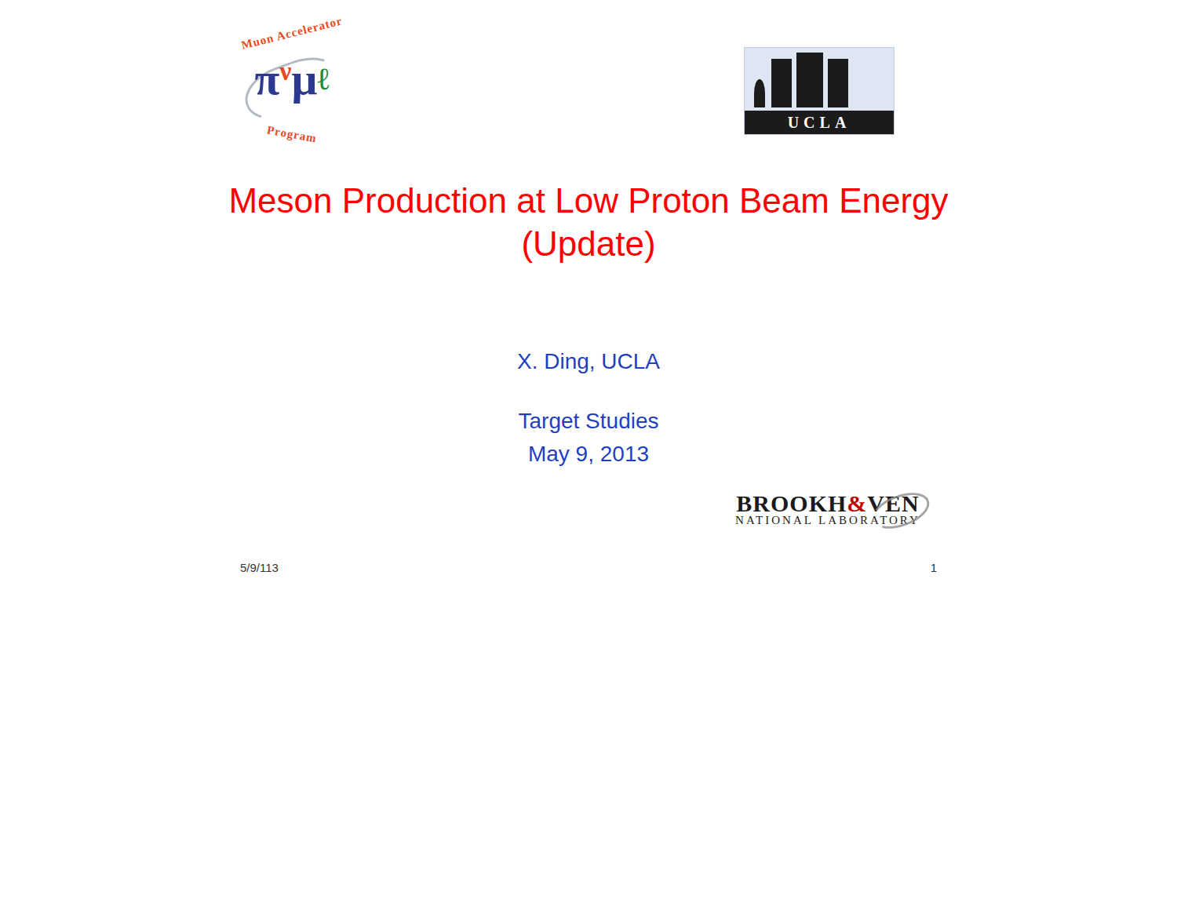Muon Accelerator
πνμℓ
Program
UCLA
Meson Production at Low Proton Beam Energy
(Update)
X. Ding, UCLA
Target Studies
May 9, 2013
BROOKH&VEN
NATIONAL LABORATORY
5/9/113
1